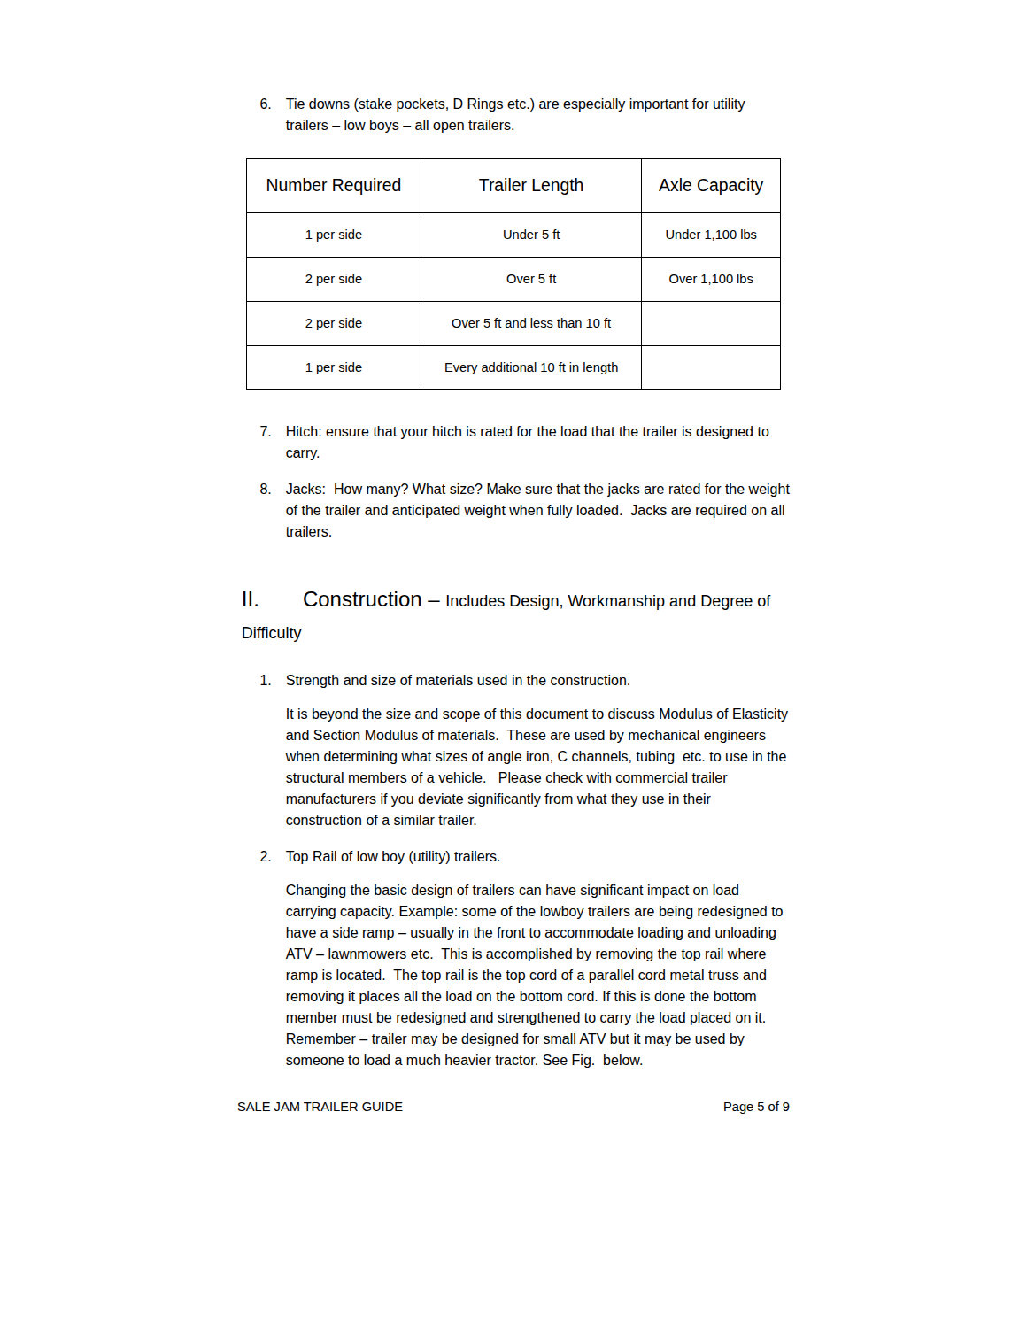Tie downs (stake pockets, D Rings etc.) are especially important for utility trailers – low boys – all open trailers.
| Number Required | Trailer Length | Axle Capacity |
| --- | --- | --- |
| 1 per side | Under 5 ft | Under 1,100 lbs |
| 2 per side | Over 5 ft | Over 1,100 lbs |
| 2 per side | Over 5 ft and less than 10 ft | |
| 1 per side | Every additional 10 ft in length | |
Hitch: ensure that your hitch is rated for the load that the trailer is designed to carry.
Jacks: How many? What size? Make sure that the jacks are rated for the weight of the trailer and anticipated weight when fully loaded. Jacks are required on all trailers.
II. Construction – Includes Design, Workmanship and Degree of Difficulty
Strength and size of materials used in the construction.
It is beyond the size and scope of this document to discuss Modulus of Elasticity and Section Modulus of materials. These are used by mechanical engineers when determining what sizes of angle iron, C channels, tubing etc. to use in the structural members of a vehicle. Please check with commercial trailer manufacturers if you deviate significantly from what they use in their construction of a similar trailer.
Top Rail of low boy (utility) trailers.
Changing the basic design of trailers can have significant impact on load carrying capacity. Example: some of the lowboy trailers are being redesigned to have a side ramp – usually in the front to accommodate loading and unloading ATV – lawnmowers etc. This is accomplished by removing the top rail where ramp is located. The top rail is the top cord of a parallel cord metal truss and removing it places all the load on the bottom cord. If this is done the bottom member must be redesigned and strengthened to carry the load placed on it. Remember – trailer may be designed for small ATV but it may be used by someone to load a much heavier tractor. See Fig. below.
SALE JAM TRAILER GUIDE Page 5 of 9